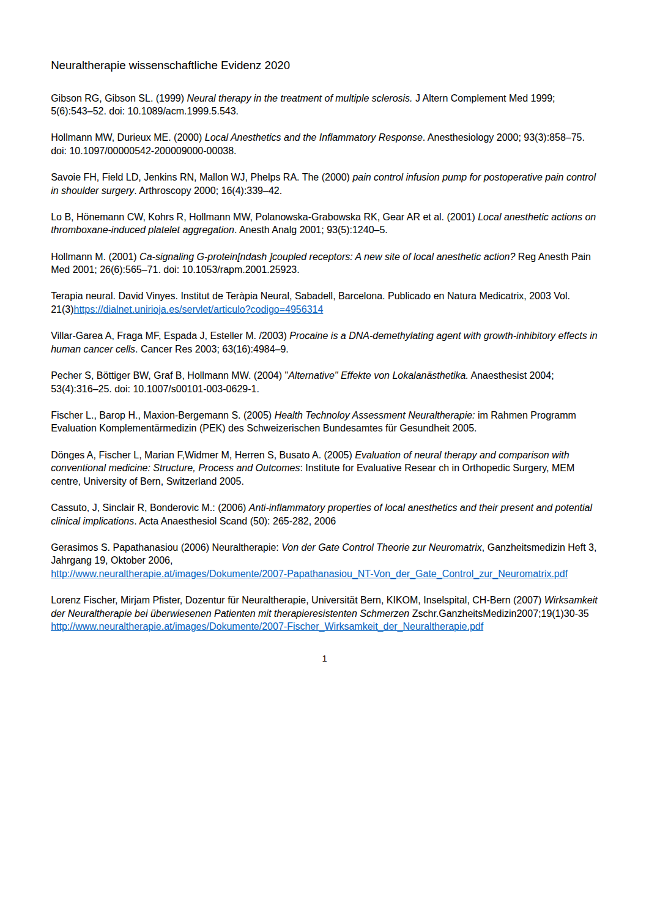Neuraltherapie wissenschaftliche Evidenz 2020
Gibson RG, Gibson SL. (1999) Neural therapy in the treatment of multiple sclerosis. J Altern Complement Med 1999; 5(6):543–52. doi: 10.1089/acm.1999.5.543.
Hollmann MW, Durieux ME. (2000) Local Anesthetics and the Inflammatory Response. Anesthesiology 2000; 93(3):858–75. doi: 10.1097/00000542-200009000-00038.
Savoie FH, Field LD, Jenkins RN, Mallon WJ, Phelps RA. The (2000) pain control infusion pump for postoperative pain control in shoulder surgery. Arthroscopy 2000; 16(4):339–42.
Lo B, Hönemann CW, Kohrs R, Hollmann MW, Polanowska-Grabowska RK, Gear AR et al. (2001) Local anesthetic actions on thromboxane-induced platelet aggregation. Anesth Analg 2001; 93(5):1240–5.
Hollmann M. (2001) Ca-signaling G-protein[ndash ]coupled receptors: A new site of local anesthetic action? Reg Anesth Pain Med 2001; 26(6):565–71. doi: 10.1053/rapm.2001.25923.
Terapia neural. David Vinyes. Institut de Teràpia Neural, Sabadell, Barcelona. Publicado en Natura Medicatrix, 2003 Vol. 21(3)https://dialnet.unirioja.es/servlet/articulo?codigo=4956314
Villar-Garea A, Fraga MF, Espada J, Esteller M. /2003) Procaine is a DNA-demethylating agent with growth-inhibitory effects in human cancer cells. Cancer Res 2003; 63(16):4984–9.
Pecher S, Böttiger BW, Graf B, Hollmann MW. (2004) "Alternative" Effekte von Lokalanästhetika. Anaesthesist 2004; 53(4):316–25. doi: 10.1007/s00101-003-0629-1.
Fischer L., Barop H., Maxion-Bergemann S. (2005) Health Technoloy Assessment Neuraltherapie: im Rahmen Programm Evaluation Komplementärmedizin (PEK) des Schweizerischen Bundesamtes für Gesundheit 2005.
Dönges A, Fischer L, Marian F,Widmer M, Herren S, Busato A. (2005) Evaluation of neural therapy and comparison with conventional medicine: Structure, Process and Outcomes: Institute for Evaluative Resear ch in Orthopedic Surgery, MEM centre, University of Bern, Switzerland 2005.
Cassuto, J, Sinclair R, Bonderovic M.: (2006) Anti-inflammatory properties of local anesthetics and their present and potential clinical implications. Acta Anaesthesiol Scand (50): 265-282, 2006
Gerasimos S. Papathanasiou (2006) Neuraltherapie: Von der Gate Control Theorie zur Neuromatrix, Ganzheitsmedizin Heft 3, Jahrgang 19, Oktober 2006,
http://www.neuraltherapie.at/images/Dokumente/2007-Papathanasiou_NT-Von_der_Gate_Control_zur_Neuromatrix.pdf
Lorenz Fischer, Mirjam Pfister, Dozentur für Neuraltherapie, Universität Bern, KIKOM, Inselspital, CH-Bern (2007) Wirksamkeit der Neuraltherapie bei überwiesenen Patienten mit therapieresistenten Schmerzen Zschr.GanzheitsMedizin2007;19(1)30-35
http://www.neuraltherapie.at/images/Dokumente/2007-Fischer_Wirksamkeit_der_Neuraltherapie.pdf
1